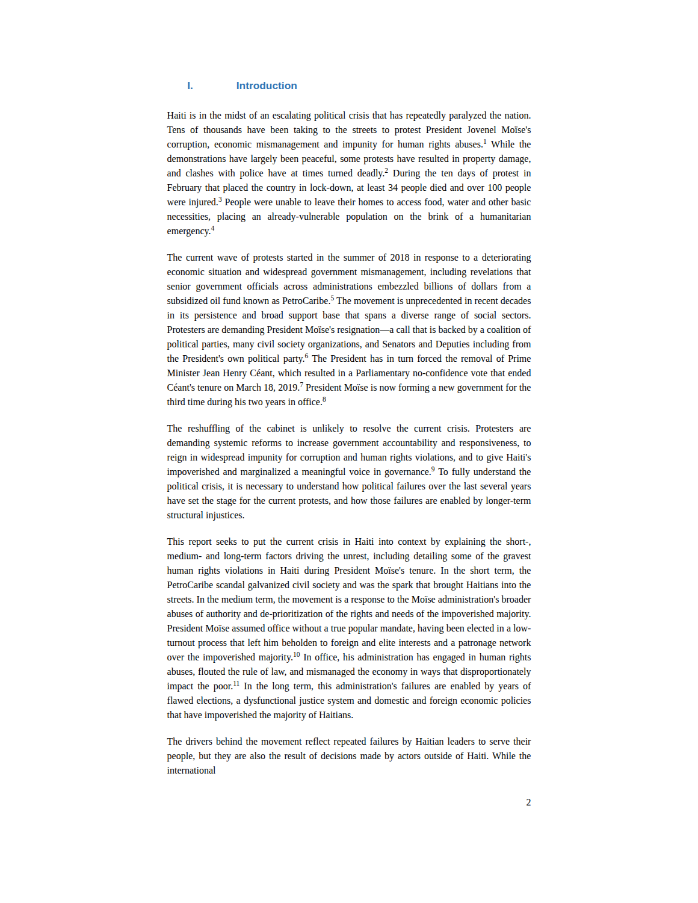I. Introduction
Haiti is in the midst of an escalating political crisis that has repeatedly paralyzed the nation. Tens of thousands have been taking to the streets to protest President Jovenel Moïse's corruption, economic mismanagement and impunity for human rights abuses.1 While the demonstrations have largely been peaceful, some protests have resulted in property damage, and clashes with police have at times turned deadly.2 During the ten days of protest in February that placed the country in lock-down, at least 34 people died and over 100 people were injured.3 People were unable to leave their homes to access food, water and other basic necessities, placing an already-vulnerable population on the brink of a humanitarian emergency.4
The current wave of protests started in the summer of 2018 in response to a deteriorating economic situation and widespread government mismanagement, including revelations that senior government officials across administrations embezzled billions of dollars from a subsidized oil fund known as PetroCaribe.5 The movement is unprecedented in recent decades in its persistence and broad support base that spans a diverse range of social sectors. Protesters are demanding President Moïse's resignation—a call that is backed by a coalition of political parties, many civil society organizations, and Senators and Deputies including from the President's own political party.6 The President has in turn forced the removal of Prime Minister Jean Henry Céant, which resulted in a Parliamentary no-confidence vote that ended Céant's tenure on March 18, 2019.7 President Moïse is now forming a new government for the third time during his two years in office.8
The reshuffling of the cabinet is unlikely to resolve the current crisis. Protesters are demanding systemic reforms to increase government accountability and responsiveness, to reign in widespread impunity for corruption and human rights violations, and to give Haiti's impoverished and marginalized a meaningful voice in governance.9 To fully understand the political crisis, it is necessary to understand how political failures over the last several years have set the stage for the current protests, and how those failures are enabled by longer-term structural injustices.
This report seeks to put the current crisis in Haiti into context by explaining the short-, medium- and long-term factors driving the unrest, including detailing some of the gravest human rights violations in Haiti during President Moïse's tenure. In the short term, the PetroCaribe scandal galvanized civil society and was the spark that brought Haitians into the streets. In the medium term, the movement is a response to the Moïse administration's broader abuses of authority and de-prioritization of the rights and needs of the impoverished majority. President Moïse assumed office without a true popular mandate, having been elected in a low-turnout process that left him beholden to foreign and elite interests and a patronage network over the impoverished majority.10 In office, his administration has engaged in human rights abuses, flouted the rule of law, and mismanaged the economy in ways that disproportionately impact the poor.11 In the long term, this administration's failures are enabled by years of flawed elections, a dysfunctional justice system and domestic and foreign economic policies that have impoverished the majority of Haitians.
The drivers behind the movement reflect repeated failures by Haitian leaders to serve their people, but they are also the result of decisions made by actors outside of Haiti. While the international
2